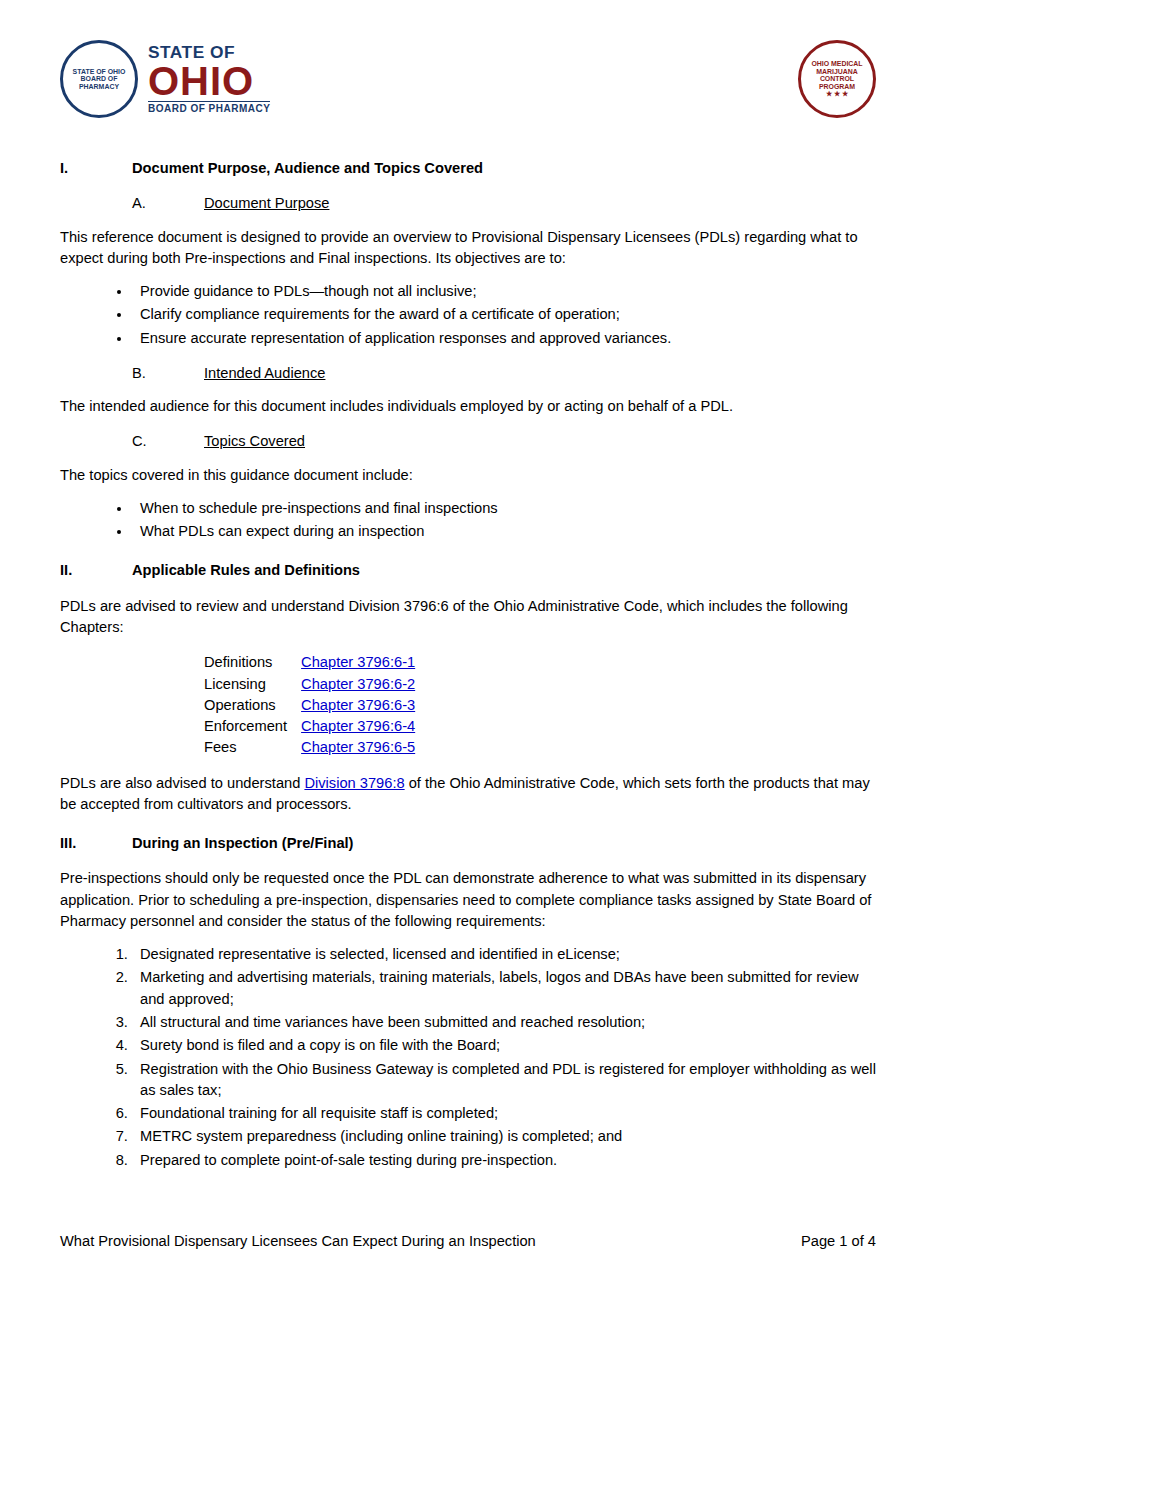STATE OF OHIO
BOARD OF
PHARMACY
STATE OF
OHIO
BOARD OF PHARMACY
OHIO MEDICAL MARIJUANA CONTROL PROGRAM
★ ★ ★
I. Document Purpose, Audience and Topics Covered
A. Document Purpose
This reference document is designed to provide an overview to Provisional Dispensary Licensees (PDLs) regarding what to expect during both Pre-inspections and Final inspections. Its objectives are to:
Provide guidance to PDLs—though not all inclusive;
Clarify compliance requirements for the award of a certificate of operation;
Ensure accurate representation of application responses and approved variances.
B. Intended Audience
The intended audience for this document includes individuals employed by or acting on behalf of a PDL.
C. Topics Covered
The topics covered in this guidance document include:
When to schedule pre-inspections and final inspections
What PDLs can expect during an inspection
II. Applicable Rules and Definitions
PDLs are advised to review and understand Division 3796:6 of the Ohio Administrative Code, which includes the following Chapters:
| Definitions | Chapter 3796:6-1 |
| Licensing | Chapter 3796:6-2 |
| Operations | Chapter 3796:6-3 |
| Enforcement | Chapter 3796:6-4 |
| Fees | Chapter 3796:6-5 |
PDLs are also advised to understand Division 3796:8 of the Ohio Administrative Code, which sets forth the products that may be accepted from cultivators and processors.
III. During an Inspection (Pre/Final)
Pre-inspections should only be requested once the PDL can demonstrate adherence to what was submitted in its dispensary application. Prior to scheduling a pre-inspection, dispensaries need to complete compliance tasks assigned by State Board of Pharmacy personnel and consider the status of the following requirements:
Designated representative is selected, licensed and identified in eLicense;
Marketing and advertising materials, training materials, labels, logos and DBAs have been submitted for review and approved;
All structural and time variances have been submitted and reached resolution;
Surety bond is filed and a copy is on file with the Board;
Registration with the Ohio Business Gateway is completed and PDL is registered for employer withholding as well as sales tax;
Foundational training for all requisite staff is completed;
METRC system preparedness (including online training) is completed; and
Prepared to complete point-of-sale testing during pre-inspection.
What Provisional Dispensary Licensees Can Expect During an Inspection Page 1 of 4